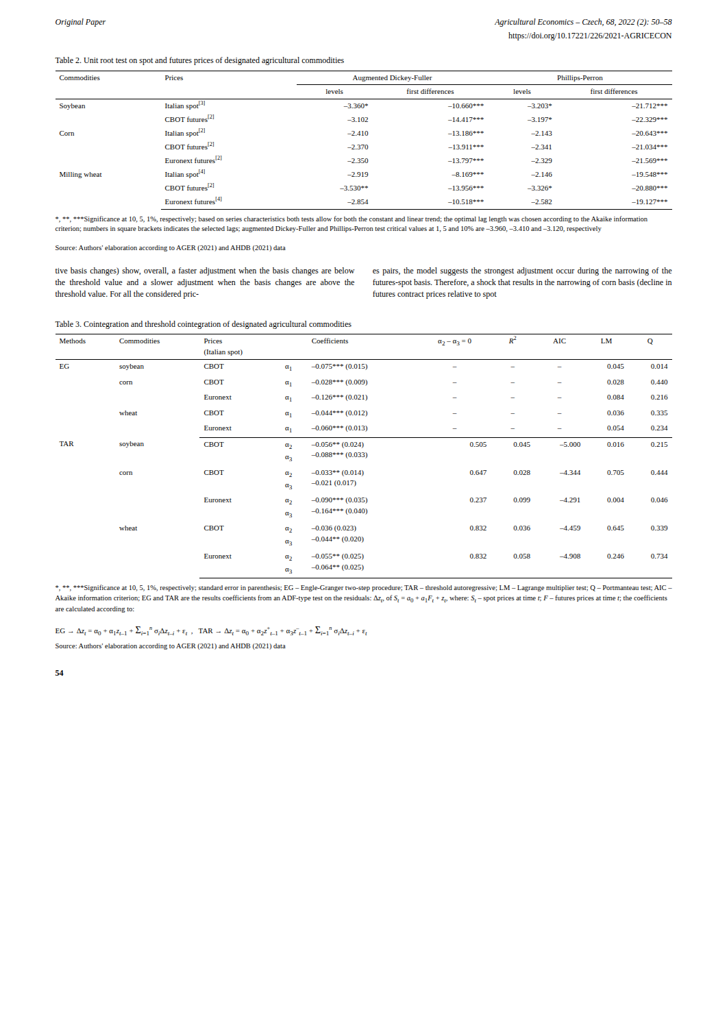Original Paper
Agricultural Economics – Czech, 68, 2022 (2): 50–58
https://doi.org/10.17221/226/2021-AGRICECON
Table 2. Unit root test on spot and futures prices of designated agricultural commodities
| Commodities | Prices | Augmented Dickey-Fuller | Phillips-Perron |
| --- | --- | --- | --- |
| levels | first differences | levels | first differences |
| Soybean | Italian spot [3] | –3.360* | –10.660*** | –3.203* | –21.712*** |
| CBOT futures [2] | –3.102 | –14.417*** | –3.197* | –22.329*** |
| Corn | Italian spot [2] | –2.410 | –13.186*** | –2.143 | –20.643*** |
| CBOT futures [2] | –2.370 | –13.911*** | –2.341 | –21.034*** |
| Euronext futures [2] | –2.350 | –13.797*** | –2.329 | –21.569*** |
| Milling wheat | Italian spot [4] | –2.919 | –8.169*** | –2.146 | –19.548*** |
| CBOT futures [2] | –3.530** | –13.956*** | –3.326* | –20.880*** |
| Euronext futures [4] | –2.854 | –10.518*** | –2.582 | –19.127*** |
*, **, ***Significance at 10, 5, 1%, respectively; based on series characteristics both tests allow for both the constant and linear trend; the optimal lag length was chosen according to the Akaike information criterion; numbers in square brackets indicates the selected lags; augmented Dickey-Fuller and Phillips-Perron test critical values at 1, 5 and 10% are –3.960, –3.410 and –3.120, respectively
Source: Authors' elaboration according to AGER (2021) and AHDB (2021) data
tive basis changes) show, overall, a faster adjustment when the basis changes are below the threshold value and a slower adjustment when the basis changes are above the threshold value. For all the considered pric-
es pairs, the model suggests the strongest adjustment occur during the narrowing of the futures-spot basis. Therefore, a shock that results in the narrowing of corn basis (decline in futures contract prices relative to spot
Table 3. Cointegration and threshold cointegration of designated agricultural commodities
| Methods | Commodities | Prices (Italian spot) | | Coefficients | α 2 – α 3 = 0 | R 2 | AIC | LM | Q |
| --- | --- | --- | --- | --- | --- | --- | --- | --- | --- |
| EG | soybean | CBOT | α 1 | –0.075*** (0.015) | – | – | – | 0.045 | 0.014 |
| corn | CBOT | α 1 | –0.028*** (0.009) | – | – | – | 0.028 | 0.440 |
| Euronext | α 1 | –0.126*** (0.021) | – | – | – | 0.084 | 0.216 |
| wheat | CBOT | α 1 | –0.044*** (0.012) | – | – | – | 0.036 | 0.335 |
| Euronext | α 1 | –0.060*** (0.013) | – | – | – | 0.054 | 0.234 |
| TAR | soybean | CBOT | α 2 α 3 | –0.056** (0.024) –0.088*** (0.033) | 0.505 | 0.045 | –5.000 | 0.016 | 0.215 |
| corn | CBOT | α 2 α 3 | –0.033** (0.014) –0.021 (0.017) | 0.647 | 0.028 | –4.344 | 0.705 | 0.444 |
| Euronext | α 2 α 3 | –0.090*** (0.035) –0.164*** (0.040) | 0.237 | 0.099 | –4.291 | 0.004 | 0.046 |
| wheat | CBOT | α 2 α 3 | –0.036 (0.023) –0.044** (0.020) | 0.832 | 0.036 | –4.459 | 0.645 | 0.339 |
| Euronext | α 2 α 3 | –0.055** (0.025) –0.064** (0.025) | 0.832 | 0.058 | –4.908 | 0.246 | 0.734 |
*, **, ***Significance at 10, 5, 1%, respectively; standard error in parenthesis; EG – Engle-Granger two-step procedure; TAR – threshold autoregressive; LM – Lagrange multiplier test; Q – Portmanteau test; AIC – Akaike information criterion; EG and TAR are the results coefficients from an ADF-type test on the residuals: Δzt, of St = a0 + a1Ft + zt, where: St – spot prices at time t; F – futures prices at time t; the coefficients are calculated according to:
EG → Δzt = α0 + α1zt–1 + Σi=1n σiΔzt–i + εt , TAR → Δzt = α0 + α2z+t–1 + α3z–t–1 + Σi=1n σiΔzt–i + εt
Source: Authors' elaboration according to AGER (2021) and AHDB (2021) data
54